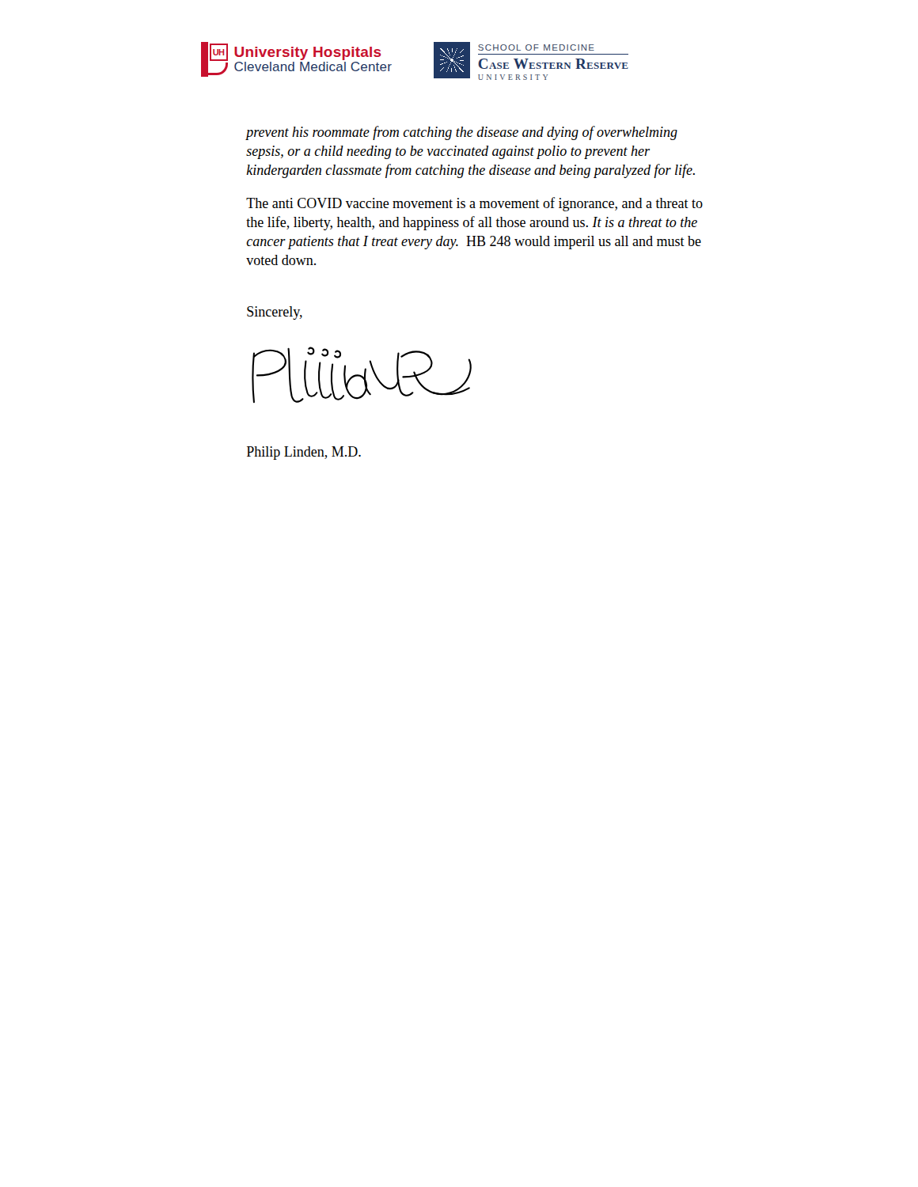UH
University Hospitals
Cleveland Medical Center
SCHOOL OF MEDICINE
Case Western Reserve
UNIVERSITY
prevent his roommate from catching the disease and dying of overwhelming sepsis, or a child needing to be vaccinated against polio to prevent her kindergarden classmate from catching the disease and being paralyzed for life.
The anti COVID vaccine movement is a movement of ignorance, and a threat to the life, liberty, health, and happiness of all those around us. It is a threat to the cancer patients that I treat every day. HB 248 would imperil us all and must be voted down.
Sincerely,
Philip Linden, M.D.